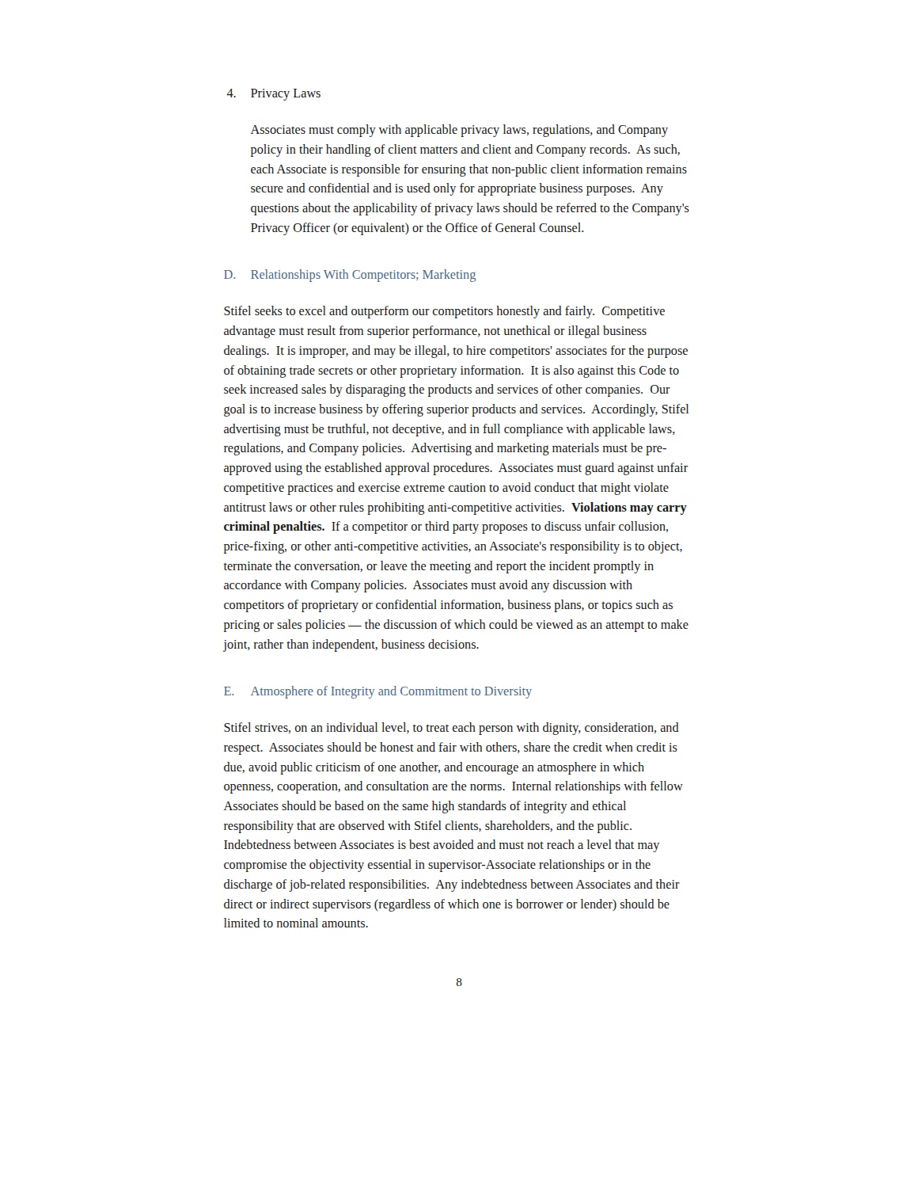Privacy Laws
Associates must comply with applicable privacy laws, regulations, and Company policy in their handling of client matters and client and Company records. As such, each Associate is responsible for ensuring that non-public client information remains secure and confidential and is used only for appropriate business purposes. Any questions about the applicability of privacy laws should be referred to the Company's Privacy Officer (or equivalent) or the Office of General Counsel.
D. Relationships With Competitors; Marketing
Stifel seeks to excel and outperform our competitors honestly and fairly. Competitive advantage must result from superior performance, not unethical or illegal business dealings. It is improper, and may be illegal, to hire competitors' associates for the purpose of obtaining trade secrets or other proprietary information. It is also against this Code to seek increased sales by disparaging the products and services of other companies. Our goal is to increase business by offering superior products and services. Accordingly, Stifel advertising must be truthful, not deceptive, and in full compliance with applicable laws, regulations, and Company policies. Advertising and marketing materials must be pre-approved using the established approval procedures. Associates must guard against unfair competitive practices and exercise extreme caution to avoid conduct that might violate antitrust laws or other rules prohibiting anti-competitive activities. Violations may carry criminal penalties. If a competitor or third party proposes to discuss unfair collusion, price-fixing, or other anti-competitive activities, an Associate's responsibility is to object, terminate the conversation, or leave the meeting and report the incident promptly in accordance with Company policies. Associates must avoid any discussion with competitors of proprietary or confidential information, business plans, or topics such as pricing or sales policies — the discussion of which could be viewed as an attempt to make joint, rather than independent, business decisions.
E. Atmosphere of Integrity and Commitment to Diversity
Stifel strives, on an individual level, to treat each person with dignity, consideration, and respect. Associates should be honest and fair with others, share the credit when credit is due, avoid public criticism of one another, and encourage an atmosphere in which openness, cooperation, and consultation are the norms. Internal relationships with fellow Associates should be based on the same high standards of integrity and ethical responsibility that are observed with Stifel clients, shareholders, and the public. Indebtedness between Associates is best avoided and must not reach a level that may compromise the objectivity essential in supervisor-Associate relationships or in the discharge of job-related responsibilities. Any indebtedness between Associates and their direct or indirect supervisors (regardless of which one is borrower or lender) should be limited to nominal amounts.
8